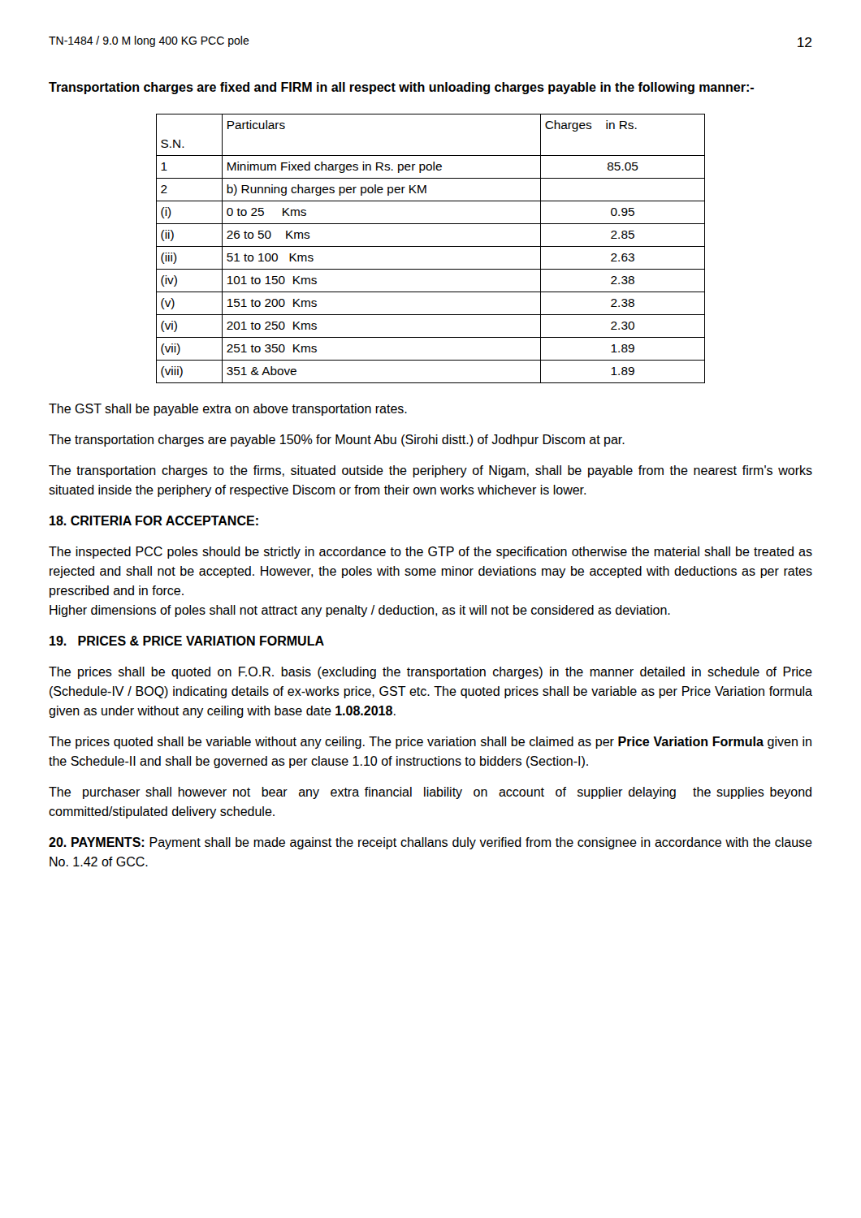TN-1484 / 9.0 M long 400 KG PCC pole
12
Transportation charges are fixed and FIRM in all respect with unloading charges payable in the following manner:-
| S.N. | Particulars | Charges in Rs. |
| 1 | Minimum Fixed charges in Rs. per pole | 85.05 |
| 2 | b) Running charges per pole per KM | |
| (i) | 0 to 25 Kms | 0.95 |
| (ii) | 26 to 50 Kms | 2.85 |
| (iii) | 51 to 100 Kms | 2.63 |
| (iv) | 101 to 150 Kms | 2.38 |
| (v) | 151 to 200 Kms | 2.38 |
| (vi) | 201 to 250 Kms | 2.30 |
| (vii) | 251 to 350 Kms | 1.89 |
| (viii) | 351 & Above | 1.89 |
The GST shall be payable extra on above transportation rates.
The transportation charges are payable 150% for Mount Abu (Sirohi distt.) of Jodhpur Discom at par.
The transportation charges to the firms, situated outside the periphery of Nigam, shall be payable from the nearest firm's works situated inside the periphery of respective Discom or from their own works whichever is lower.
18. CRITERIA FOR ACCEPTANCE:
The inspected PCC poles should be strictly in accordance to the GTP of the specification otherwise the material shall be treated as rejected and shall not be accepted. However, the poles with some minor deviations may be accepted with deductions as per rates prescribed and in force.
Higher dimensions of poles shall not attract any penalty / deduction, as it will not be considered as deviation.
19. PRICES & PRICE VARIATION FORMULA
The prices shall be quoted on F.O.R. basis (excluding the transportation charges) in the manner detailed in schedule of Price (Schedule-IV / BOQ) indicating details of ex-works price, GST etc. The quoted prices shall be variable as per Price Variation formula given as under without any ceiling with base date 1.08.2018.
The prices quoted shall be variable without any ceiling. The price variation shall be claimed as per Price Variation Formula given in the Schedule-II and shall be governed as per clause 1.10 of instructions to bidders (Section-I).
The purchaser shall however not bear any extra financial liability on account of supplier delaying the supplies beyond committed/stipulated delivery schedule.
20. PAYMENTS: Payment shall be made against the receipt challans duly verified from the consignee in accordance with the clause No. 1.42 of GCC.